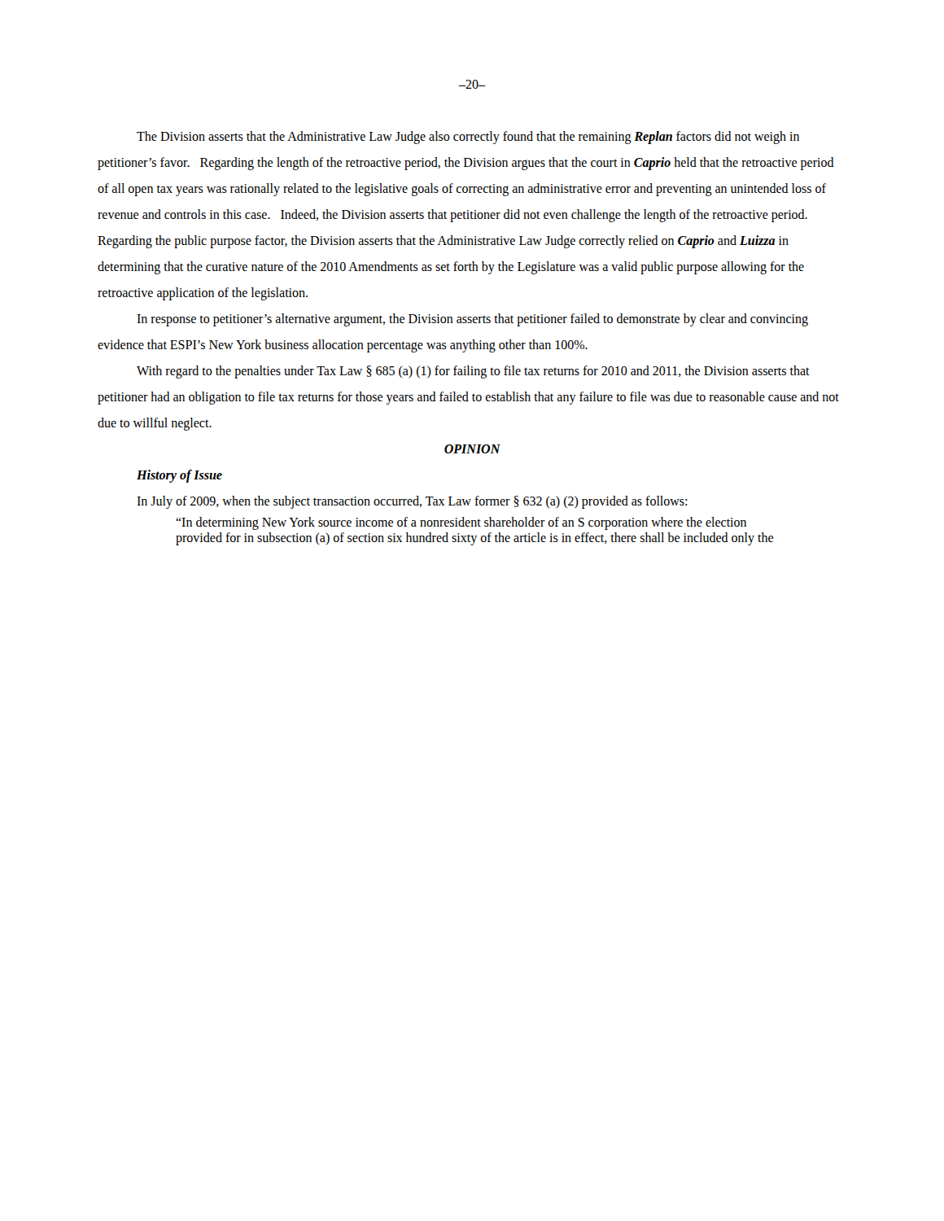–20–
The Division asserts that the Administrative Law Judge also correctly found that the remaining Replan factors did not weigh in petitioner’s favor. Regarding the length of the retroactive period, the Division argues that the court in Caprio held that the retroactive period of all open tax years was rationally related to the legislative goals of correcting an administrative error and preventing an unintended loss of revenue and controls in this case. Indeed, the Division asserts that petitioner did not even challenge the length of the retroactive period. Regarding the public purpose factor, the Division asserts that the Administrative Law Judge correctly relied on Caprio and Luizza in determining that the curative nature of the 2010 Amendments as set forth by the Legislature was a valid public purpose allowing for the retroactive application of the legislation.
In response to petitioner’s alternative argument, the Division asserts that petitioner failed to demonstrate by clear and convincing evidence that ESPI’s New York business allocation percentage was anything other than 100%.
With regard to the penalties under Tax Law § 685 (a) (1) for failing to file tax returns for 2010 and 2011, the Division asserts that petitioner had an obligation to file tax returns for those years and failed to establish that any failure to file was due to reasonable cause and not due to willful neglect.
OPINION
History of Issue
In July of 2009, when the subject transaction occurred, Tax Law former § 632 (a) (2) provided as follows:
“In determining New York source income of a nonresident shareholder of an S corporation where the election provided for in subsection (a) of section six hundred sixty of the article is in effect, there shall be included only the